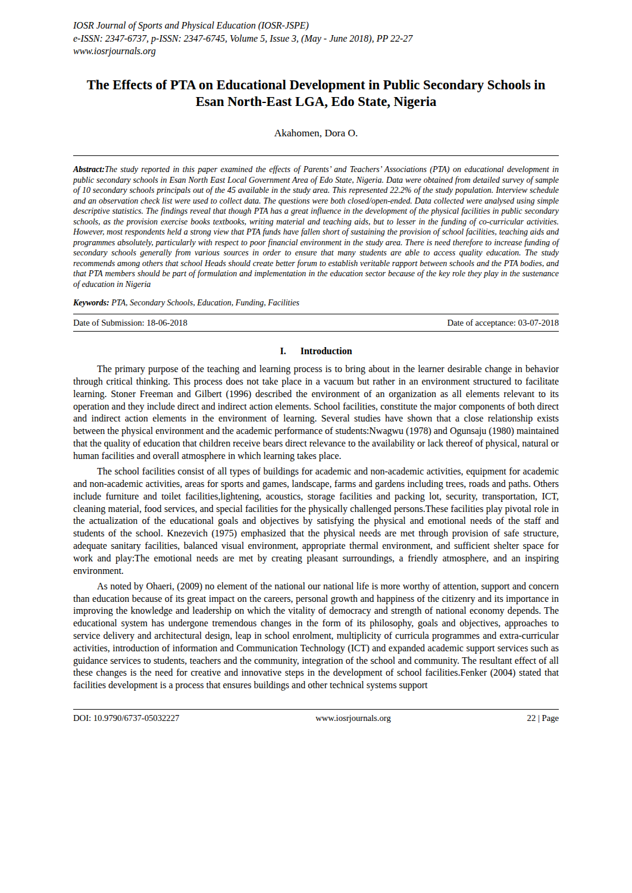IOSR Journal of Sports and Physical Education (IOSR-JSPE)
e-ISSN: 2347-6737, p-ISSN: 2347-6745, Volume 5, Issue 3, (May - June 2018), PP 22-27
www.iosrjournals.org
The Effects of PTA on Educational Development in Public Secondary Schools in Esan North-East LGA, Edo State, Nigeria
Akahomen, Dora O.
Abstract: The study reported in this paper examined the effects of Parents’ and Teachers’ Associations (PTA) on educational development in public secondary schools in Esan North East Local Government Area of Edo State, Nigeria. Data were obtained from detailed survey of sample of 10 secondary schools principals out of the 45 available in the study area. This represented 22.2% of the study population. Interview schedule and an observation check list were used to collect data. The questions were both closed/open-ended. Data collected were analysed using simple descriptive statistics. The findings reveal that though PTA has a great influence in the development of the physical facilities in public secondary schools, as the provision exercise books textbooks, writing material and teaching aids, but to lesser in the funding of co-curricular activities. However, most respondents held a strong view that PTA funds have fallen short of sustaining the provision of school facilities, teaching aids and programmes absolutely, particularly with respect to poor financial environment in the study area. There is need therefore to increase funding of secondary schools generally from various sources in order to ensure that many students are able to access quality education. The study recommends among others that school Heads should create better forum to establish veritable rapport between schools and the PTA bodies, and that PTA members should be part of formulation and implementation in the education sector because of the key role they play in the sustenance of education in Nigeria
Keywords: PTA, Secondary Schools, Education, Funding, Facilities
Date of Submission: 18-06-2018 Date of acceptance: 03-07-2018
I. Introduction
The primary purpose of the teaching and learning process is to bring about in the learner desirable change in behavior through critical thinking. This process does not take place in a vacuum but rather in an environment structured to facilitate learning. Stoner Freeman and Gilbert (1996) described the environment of an organization as all elements relevant to its operation and they include direct and indirect action elements. School facilities, constitute the major components of both direct and indirect action elements in the environment of learning. Several studies have shown that a close relationship exists between the physical environment and the academic performance of students:Nwagwu (1978) and Ogunsaju (1980) maintained that the quality of education that children receive bears direct relevance to the availability or lack thereof of physical, natural or human facilities and overall atmosphere in which learning takes place.
The school facilities consist of all types of buildings for academic and non-academic activities, equipment for academic and non-academic activities, areas for sports and games, landscape, farms and gardens including trees, roads and paths. Others include furniture and toilet facilities,lightening, acoustics, storage facilities and packing lot, security, transportation, ICT, cleaning material, food services, and special facilities for the physically challenged persons.These facilities play pivotal role in the actualization of the educational goals and objectives by satisfying the physical and emotional needs of the staff and students of the school. Knezevich (1975) emphasized that the physical needs are met through provision of safe structure, adequate sanitary facilities, balanced visual environment, appropriate thermal environment, and sufficient shelter space for work and play:The emotional needs are met by creating pleasant surroundings, a friendly atmosphere, and an inspiring environment.
As noted by Ohaeri, (2009) no element of the national our national life is more worthy of attention, support and concern than education because of its great impact on the careers, personal growth and happiness of the citizenry and its importance in improving the knowledge and leadership on which the vitality of democracy and strength of national economy depends. The educational system has undergone tremendous changes in the form of its philosophy, goals and objectives, approaches to service delivery and architectural design, leap in school enrolment, multiplicity of curricula programmes and extra-curricular activities, introduction of information and Communication Technology (ICT) and expanded academic support services such as guidance services to students, teachers and the community, integration of the school and community. The resultant effect of all these changes is the need for creative and innovative steps in the development of school facilities.Fenker (2004) stated that facilities development is a process that ensures buildings and other technical systems support
DOI: 10.9790/6737-05032227 www.iosrjournals.org 22 | Page